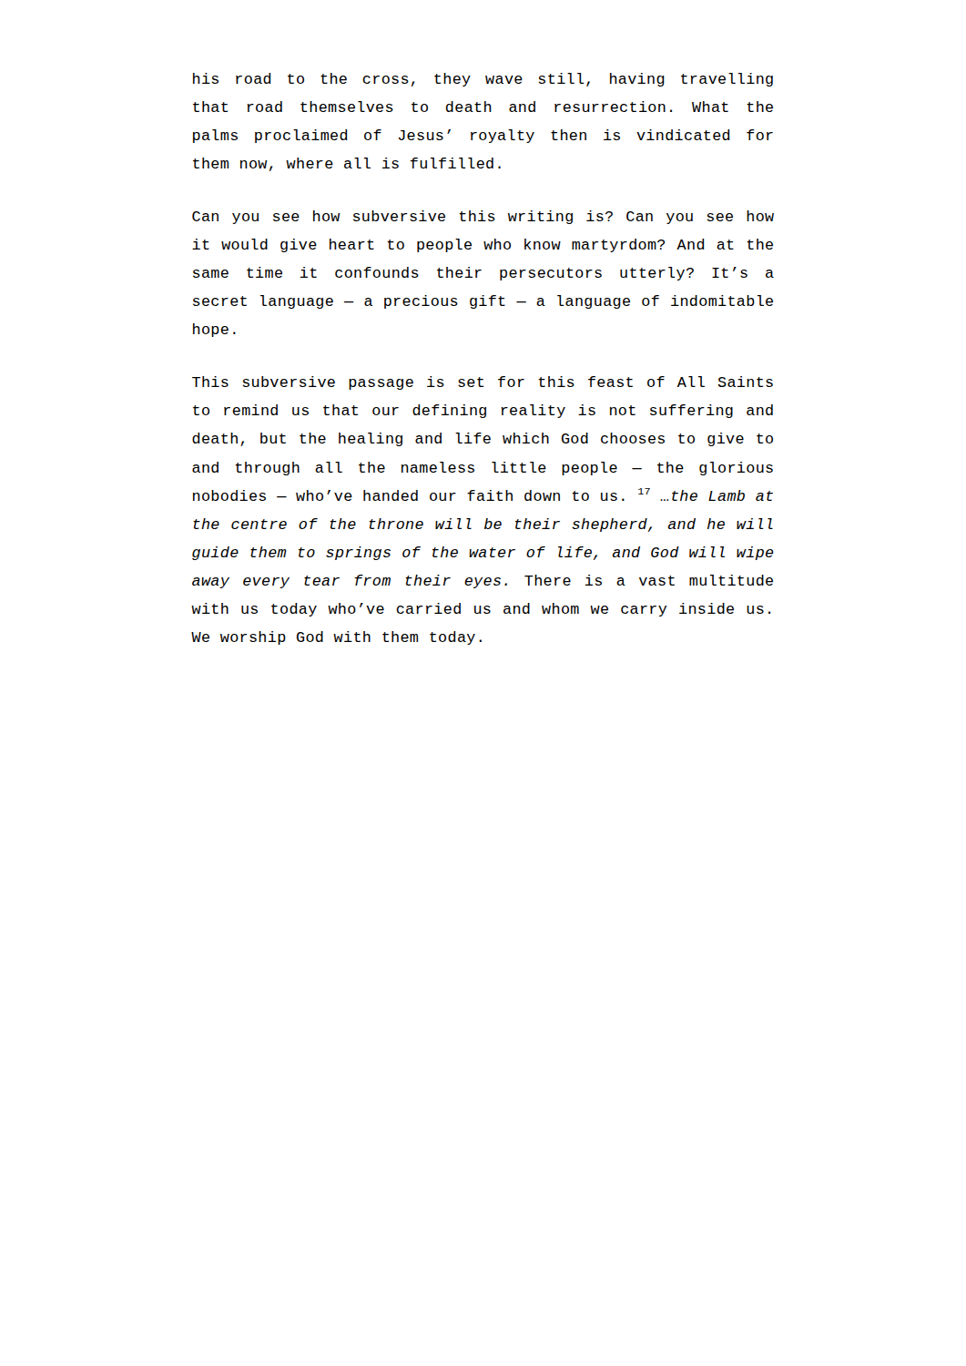his road to the cross, they wave still, having travelling that road themselves to death and resurrection. What the palms proclaimed of Jesus’ royalty then is vindicated for them now, where all is fulfilled.
Can you see how subversive this writing is? Can you see how it would give heart to people who know martyrdom? And at the same time it confounds their persecutors utterly? It’s a secret language — a precious gift — a language of indomitable hope.
This subversive passage is set for this feast of All Saints to remind us that our defining reality is not suffering and death, but the healing and life which God chooses to give to and through all the nameless little people — the glorious nobodies — who’ve handed our faith down to us. 17 …the Lamb at the centre of the throne will be their shepherd, and he will guide them to springs of the water of life, and God will wipe away every tear from their eyes. There is a vast multitude with us today who’ve carried us and whom we carry inside us. We worship God with them today.